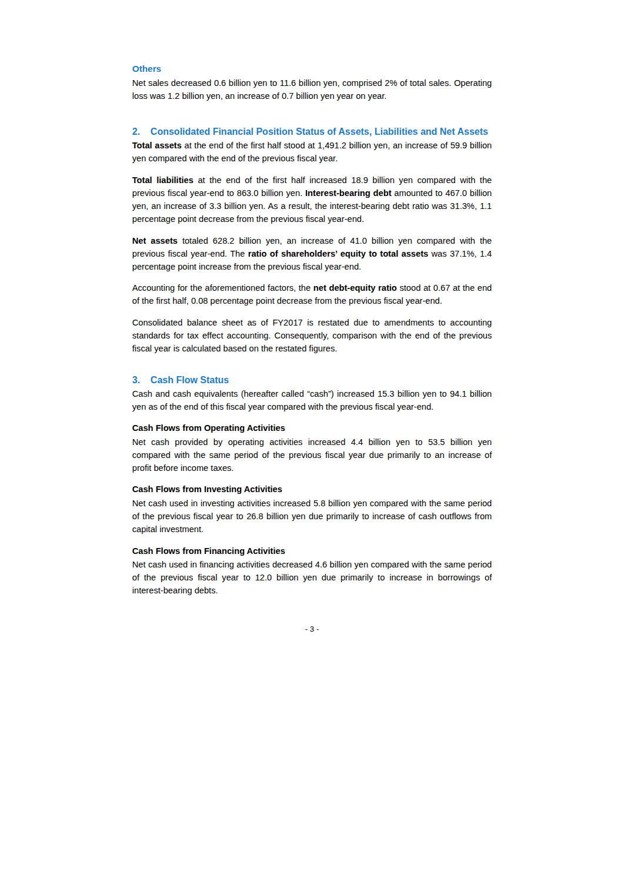Others
Net sales decreased 0.6 billion yen to 11.6 billion yen, comprised 2% of total sales. Operating loss was 1.2 billion yen, an increase of 0.7 billion yen year on year.
2. Consolidated Financial Position Status of Assets, Liabilities and Net Assets
Total assets at the end of the first half stood at 1,491.2 billion yen, an increase of 59.9 billion yen compared with the end of the previous fiscal year.
Total liabilities at the end of the first half increased 18.9 billion yen compared with the previous fiscal year-end to 863.0 billion yen. Interest-bearing debt amounted to 467.0 billion yen, an increase of 3.3 billion yen. As a result, the interest-bearing debt ratio was 31.3%, 1.1 percentage point decrease from the previous fiscal year-end.
Net assets totaled 628.2 billion yen, an increase of 41.0 billion yen compared with the previous fiscal year-end. The ratio of shareholders’ equity to total assets was 37.1%, 1.4 percentage point increase from the previous fiscal year-end.
Accounting for the aforementioned factors, the net debt-equity ratio stood at 0.67 at the end of the first half, 0.08 percentage point decrease from the previous fiscal year-end.
Consolidated balance sheet as of FY2017 is restated due to amendments to accounting standards for tax effect accounting. Consequently, comparison with the end of the previous fiscal year is calculated based on the restated figures.
3. Cash Flow Status
Cash and cash equivalents (hereafter called “cash”) increased 15.3 billion yen to 94.1 billion yen as of the end of this fiscal year compared with the previous fiscal year-end.
Cash Flows from Operating Activities
Net cash provided by operating activities increased 4.4 billion yen to 53.5 billion yen compared with the same period of the previous fiscal year due primarily to an increase of profit before income taxes.
Cash Flows from Investing Activities
Net cash used in investing activities increased 5.8 billion yen compared with the same period of the previous fiscal year to 26.8 billion yen due primarily to increase of cash outflows from capital investment.
Cash Flows from Financing Activities
Net cash used in financing activities decreased 4.6 billion yen compared with the same period of the previous fiscal year to 12.0 billion yen due primarily to increase in borrowings of interest-bearing debts.
- 3 -